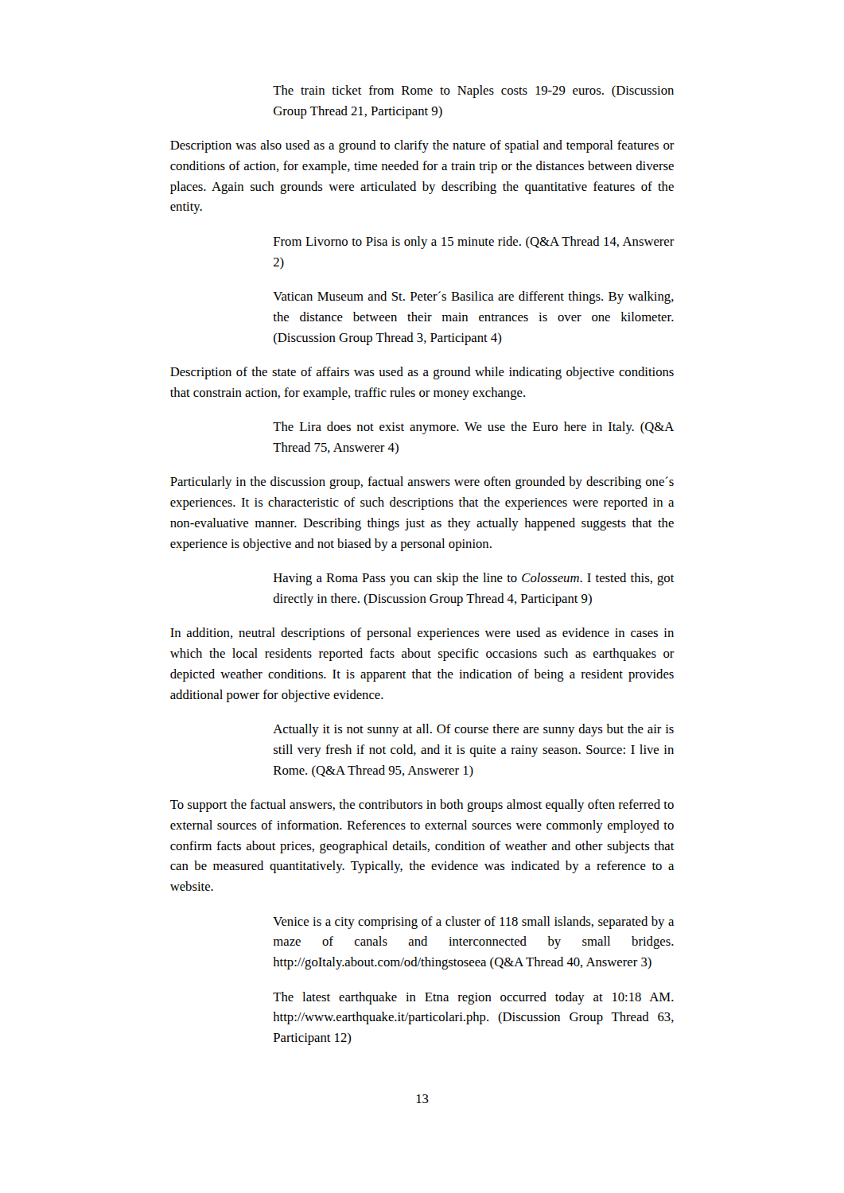The train ticket from Rome to Naples costs 19-29 euros. (Discussion Group Thread 21, Participant 9)
Description was also used as a ground to clarify the nature of spatial and temporal features or conditions of action, for example, time needed for a train trip or the distances between diverse places. Again such grounds were articulated by describing the quantitative features of the entity.
From Livorno to Pisa is only a 15 minute ride. (Q&A Thread 14, Answerer 2)
Vatican Museum and St. Peter´s Basilica are different things. By walking, the distance between their main entrances is over one kilometer. (Discussion Group Thread 3, Participant 4)
Description of the state of affairs was used as a ground while indicating objective conditions that constrain action, for example, traffic rules or money exchange.
The Lira does not exist anymore. We use the Euro here in Italy. (Q&A Thread 75, Answerer 4)
Particularly in the discussion group, factual answers were often grounded by describing one´s experiences. It is characteristic of such descriptions that the experiences were reported in a non-evaluative manner. Describing things just as they actually happened suggests that the experience is objective and not biased by a personal opinion.
Having a Roma Pass you can skip the line to Colosseum. I tested this, got directly in there. (Discussion Group Thread 4, Participant 9)
In addition, neutral descriptions of personal experiences were used as evidence in cases in which the local residents reported facts about specific occasions such as earthquakes or depicted weather conditions. It is apparent that the indication of being a resident provides additional power for objective evidence.
Actually it is not sunny at all. Of course there are sunny days but the air is still very fresh if not cold, and it is quite a rainy season. Source: I live in Rome. (Q&A Thread 95, Answerer 1)
To support the factual answers, the contributors in both groups almost equally often referred to external sources of information. References to external sources were commonly employed to confirm facts about prices, geographical details, condition of weather and other subjects that can be measured quantitatively. Typically, the evidence was indicated by a reference to a website.
Venice is a city comprising of a cluster of 118 small islands, separated by a maze of canals and interconnected by small bridges. http://goItaly.about.com/od/thingstoseea (Q&A Thread 40, Answerer 3)
The latest earthquake in Etna region occurred today at 10:18 AM. http://www.earthquake.it/particolari.php. (Discussion Group Thread 63, Participant 12)
13